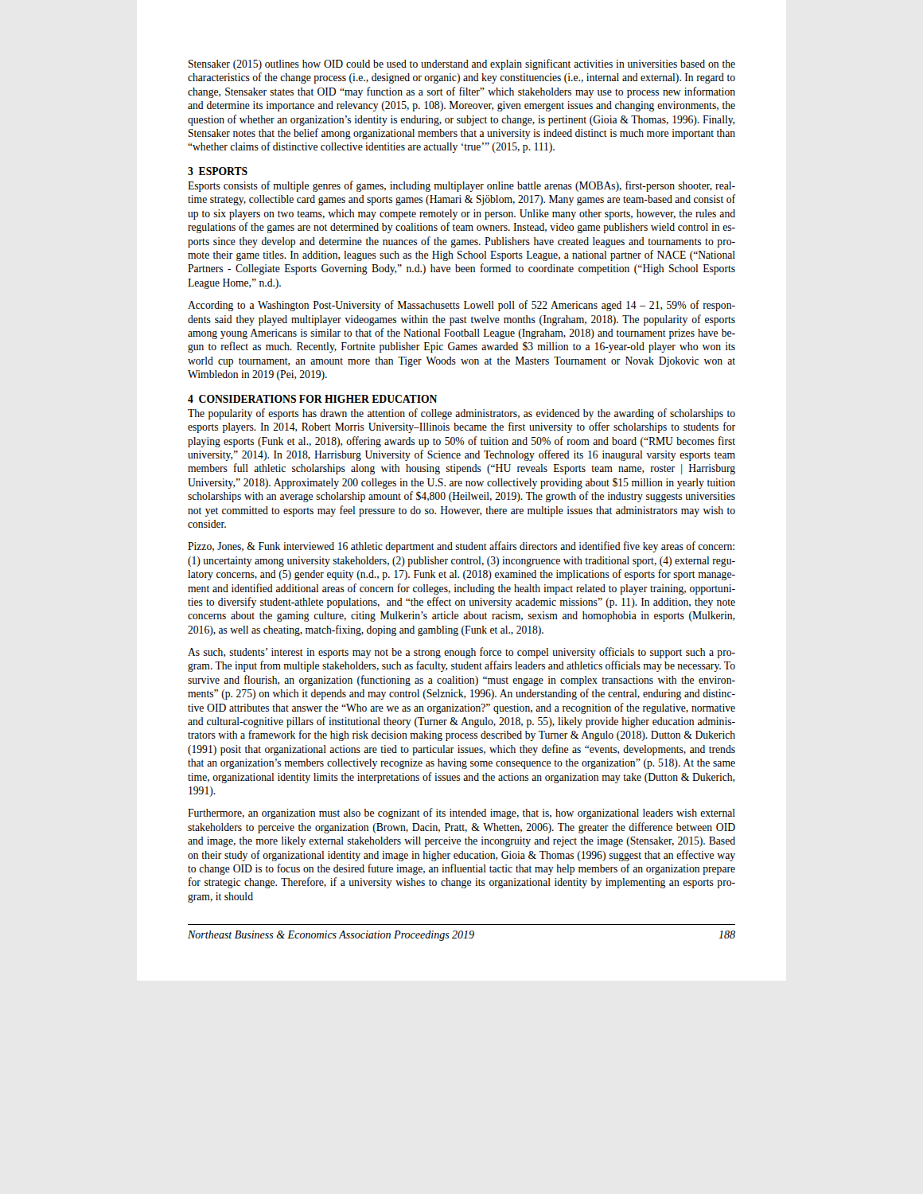Stensaker (2015) outlines how OID could be used to understand and explain significant activities in universities based on the characteristics of the change process (i.e., designed or organic) and key constituencies (i.e., internal and external). In regard to change, Stensaker states that OID “may function as a sort of filter” which stakeholders may use to process new information and determine its importance and relevancy (2015, p. 108). Moreover, given emergent issues and changing environments, the question of whether an organization’s identity is enduring, or subject to change, is pertinent (Gioia & Thomas, 1996). Finally, Stensaker notes that the belief among organizational members that a university is indeed distinct is much more important than “whether claims of distinctive collective identities are actually ‘true’” (2015, p. 111).
3 ESPORTS
Esports consists of multiple genres of games, including multiplayer online battle arenas (MOBAs), first-person shooter, real-time strategy, collectible card games and sports games (Hamari & Sjöblom, 2017). Many games are team-based and consist of up to six players on two teams, which may compete remotely or in person. Unlike many other sports, however, the rules and regulations of the games are not determined by coalitions of team owners. Instead, video game publishers wield control in esports since they develop and determine the nuances of the games. Publishers have created leagues and tournaments to promote their game titles. In addition, leagues such as the High School Esports League, a national partner of NACE (“National Partners - Collegiate Esports Governing Body,” n.d.) have been formed to coordinate competition (“High School Esports League Home,” n.d.).
According to a Washington Post-University of Massachusetts Lowell poll of 522 Americans aged 14 – 21, 59% of respondents said they played multiplayer videogames within the past twelve months (Ingraham, 2018). The popularity of esports among young Americans is similar to that of the National Football League (Ingraham, 2018) and tournament prizes have begun to reflect as much. Recently, Fortnite publisher Epic Games awarded $3 million to a 16-year-old player who won its world cup tournament, an amount more than Tiger Woods won at the Masters Tournament or Novak Djokovic won at Wimbledon in 2019 (Pei, 2019).
4 CONSIDERATIONS FOR HIGHER EDUCATION
The popularity of esports has drawn the attention of college administrators, as evidenced by the awarding of scholarships to esports players. In 2014, Robert Morris University–Illinois became the first university to offer scholarships to students for playing esports (Funk et al., 2018), offering awards up to 50% of tuition and 50% of room and board (“RMU becomes first university,” 2014). In 2018, Harrisburg University of Science and Technology offered its 16 inaugural varsity esports team members full athletic scholarships along with housing stipends (“HU reveals Esports team name, roster | Harrisburg University,” 2018). Approximately 200 colleges in the U.S. are now collectively providing about $15 million in yearly tuition scholarships with an average scholarship amount of $4,800 (Heilweil, 2019). The growth of the industry suggests universities not yet committed to esports may feel pressure to do so. However, there are multiple issues that administrators may wish to consider.
Pizzo, Jones, & Funk interviewed 16 athletic department and student affairs directors and identified five key areas of concern: (1) uncertainty among university stakeholders, (2) publisher control, (3) incongruence with traditional sport, (4) external regulatory concerns, and (5) gender equity (n.d., p. 17). Funk et al. (2018) examined the implications of esports for sport management and identified additional areas of concern for colleges, including the health impact related to player training, opportunities to diversify student-athlete populations, and “the effect on university academic missions” (p. 11). In addition, they note concerns about the gaming culture, citing Mulkerin’s article about racism, sexism and homophobia in esports (Mulkerin, 2016), as well as cheating, match-fixing, doping and gambling (Funk et al., 2018).
As such, students’ interest in esports may not be a strong enough force to compel university officials to support such a program. The input from multiple stakeholders, such as faculty, student affairs leaders and athletics officials may be necessary. To survive and flourish, an organization (functioning as a coalition) “must engage in complex transactions with the environments” (p. 275) on which it depends and may control (Selznick, 1996). An understanding of the central, enduring and distinctive OID attributes that answer the “Who are we as an organization?” question, and a recognition of the regulative, normative and cultural-cognitive pillars of institutional theory (Turner & Angulo, 2018, p. 55), likely provide higher education administrators with a framework for the high risk decision making process described by Turner & Angulo (2018). Dutton & Dukerich (1991) posit that organizational actions are tied to particular issues, which they define as “events, developments, and trends that an organization’s members collectively recognize as having some consequence to the organization” (p. 518). At the same time, organizational identity limits the interpretations of issues and the actions an organization may take (Dutton & Dukerich, 1991).
Furthermore, an organization must also be cognizant of its intended image, that is, how organizational leaders wish external stakeholders to perceive the organization (Brown, Dacin, Pratt, & Whetten, 2006). The greater the difference between OID and image, the more likely external stakeholders will perceive the incongruity and reject the image (Stensaker, 2015). Based on their study of organizational identity and image in higher education, Gioia & Thomas (1996) suggest that an effective way to change OID is to focus on the desired future image, an influential tactic that may help members of an organization prepare for strategic change. Therefore, if a university wishes to change its organizational identity by implementing an esports program, it should
Northeast Business & Economics Association Proceedings 2019 188